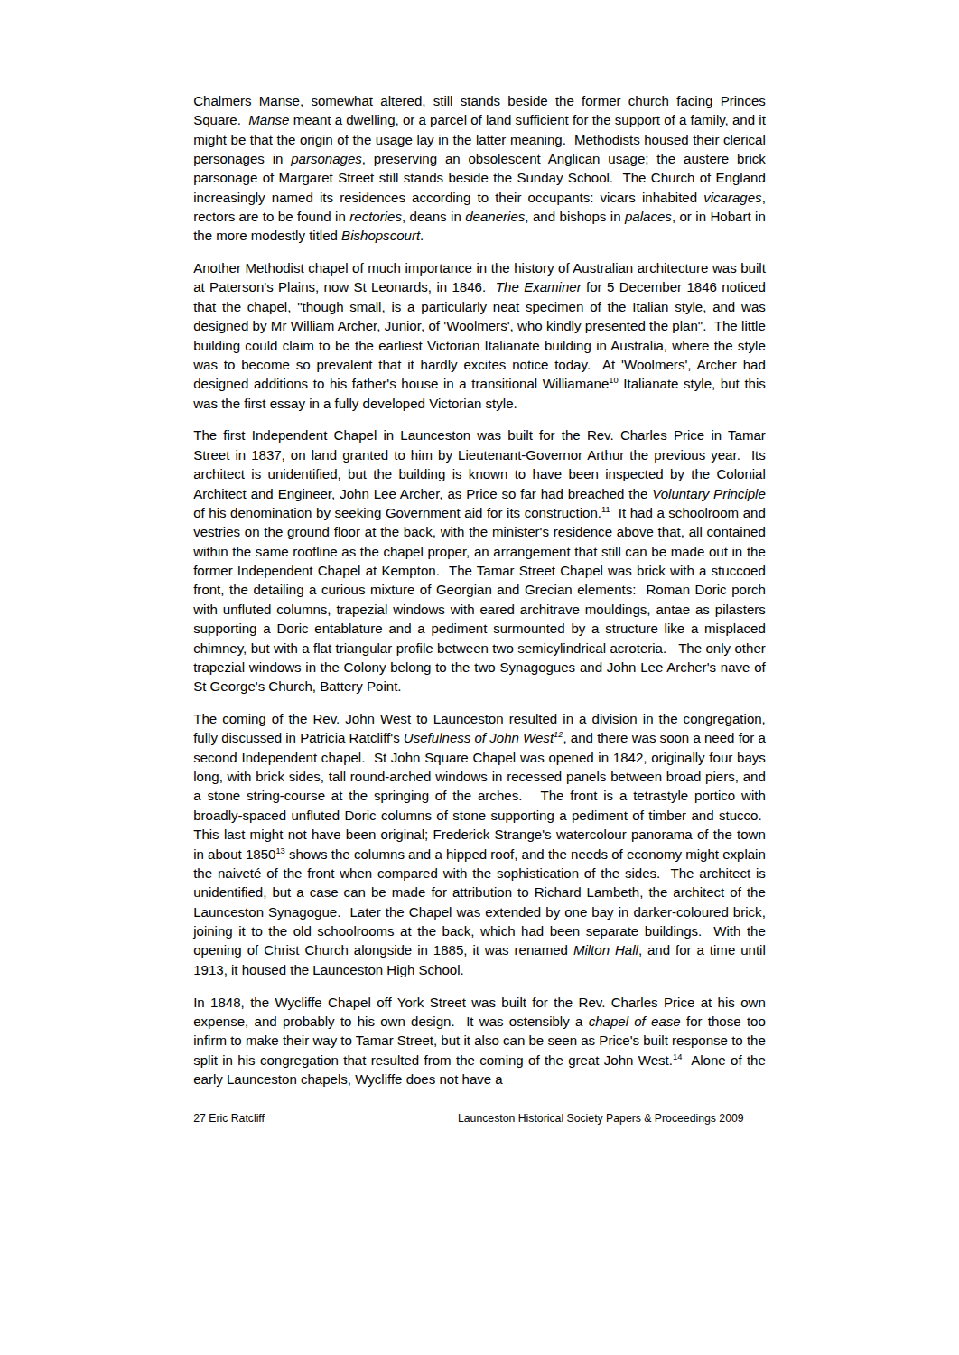Chalmers Manse, somewhat altered, still stands beside the former church facing Princes Square. Manse meant a dwelling, or a parcel of land sufficient for the support of a family, and it might be that the origin of the usage lay in the latter meaning. Methodists housed their clerical personages in parsonages, preserving an obsolescent Anglican usage; the austere brick parsonage of Margaret Street still stands beside the Sunday School. The Church of England increasingly named its residences according to their occupants: vicars inhabited vicarages, rectors are to be found in rectories, deans in deaneries, and bishops in palaces, or in Hobart in the more modestly titled Bishopscourt.
Another Methodist chapel of much importance in the history of Australian architecture was built at Paterson's Plains, now St Leonards, in 1846. The Examiner for 5 December 1846 noticed that the chapel, "though small, is a particularly neat specimen of the Italian style, and was designed by Mr William Archer, Junior, of 'Woolmers', who kindly presented the plan". The little building could claim to be the earliest Victorian Italianate building in Australia, where the style was to become so prevalent that it hardly excites notice today. At 'Woolmers', Archer had designed additions to his father's house in a transitional Williamane10 Italianate style, but this was the first essay in a fully developed Victorian style.
The first Independent Chapel in Launceston was built for the Rev. Charles Price in Tamar Street in 1837, on land granted to him by Lieutenant-Governor Arthur the previous year. Its architect is unidentified, but the building is known to have been inspected by the Colonial Architect and Engineer, John Lee Archer, as Price so far had breached the Voluntary Principle of his denomination by seeking Government aid for its construction.11 It had a schoolroom and vestries on the ground floor at the back, with the minister's residence above that, all contained within the same roofline as the chapel proper, an arrangement that still can be made out in the former Independent Chapel at Kempton. The Tamar Street Chapel was brick with a stuccoed front, the detailing a curious mixture of Georgian and Grecian elements: Roman Doric porch with unfluted columns, trapezial windows with eared architrave mouldings, antae as pilasters supporting a Doric entablature and a pediment surmounted by a structure like a misplaced chimney, but with a flat triangular profile between two semicylindrical acroteria. The only other trapezial windows in the Colony belong to the two Synagogues and John Lee Archer's nave of St George's Church, Battery Point.
The coming of the Rev. John West to Launceston resulted in a division in the congregation, fully discussed in Patricia Ratcliff's Usefulness of John West12, and there was soon a need for a second Independent chapel. St John Square Chapel was opened in 1842, originally four bays long, with brick sides, tall round-arched windows in recessed panels between broad piers, and a stone string-course at the springing of the arches. The front is a tetrastyle portico with broadly-spaced unfluted Doric columns of stone supporting a pediment of timber and stucco. This last might not have been original; Frederick Strange's watercolour panorama of the town in about 185013 shows the columns and a hipped roof, and the needs of economy might explain the naiveté of the front when compared with the sophistication of the sides. The architect is unidentified, but a case can be made for attribution to Richard Lambeth, the architect of the Launceston Synagogue. Later the Chapel was extended by one bay in darker-coloured brick, joining it to the old schoolrooms at the back, which had been separate buildings. With the opening of Christ Church alongside in 1885, it was renamed Milton Hall, and for a time until 1913, it housed the Launceston High School.
In 1848, the Wycliffe Chapel off York Street was built for the Rev. Charles Price at his own expense, and probably to his own design. It was ostensibly a chapel of ease for those too infirm to make their way to Tamar Street, but it also can be seen as Price's built response to the split in his congregation that resulted from the coming of the great John West.14 Alone of the early Launceston chapels, Wycliffe does not have a
27 Eric Ratcliff
Launceston Historical Society Papers & Proceedings 2009